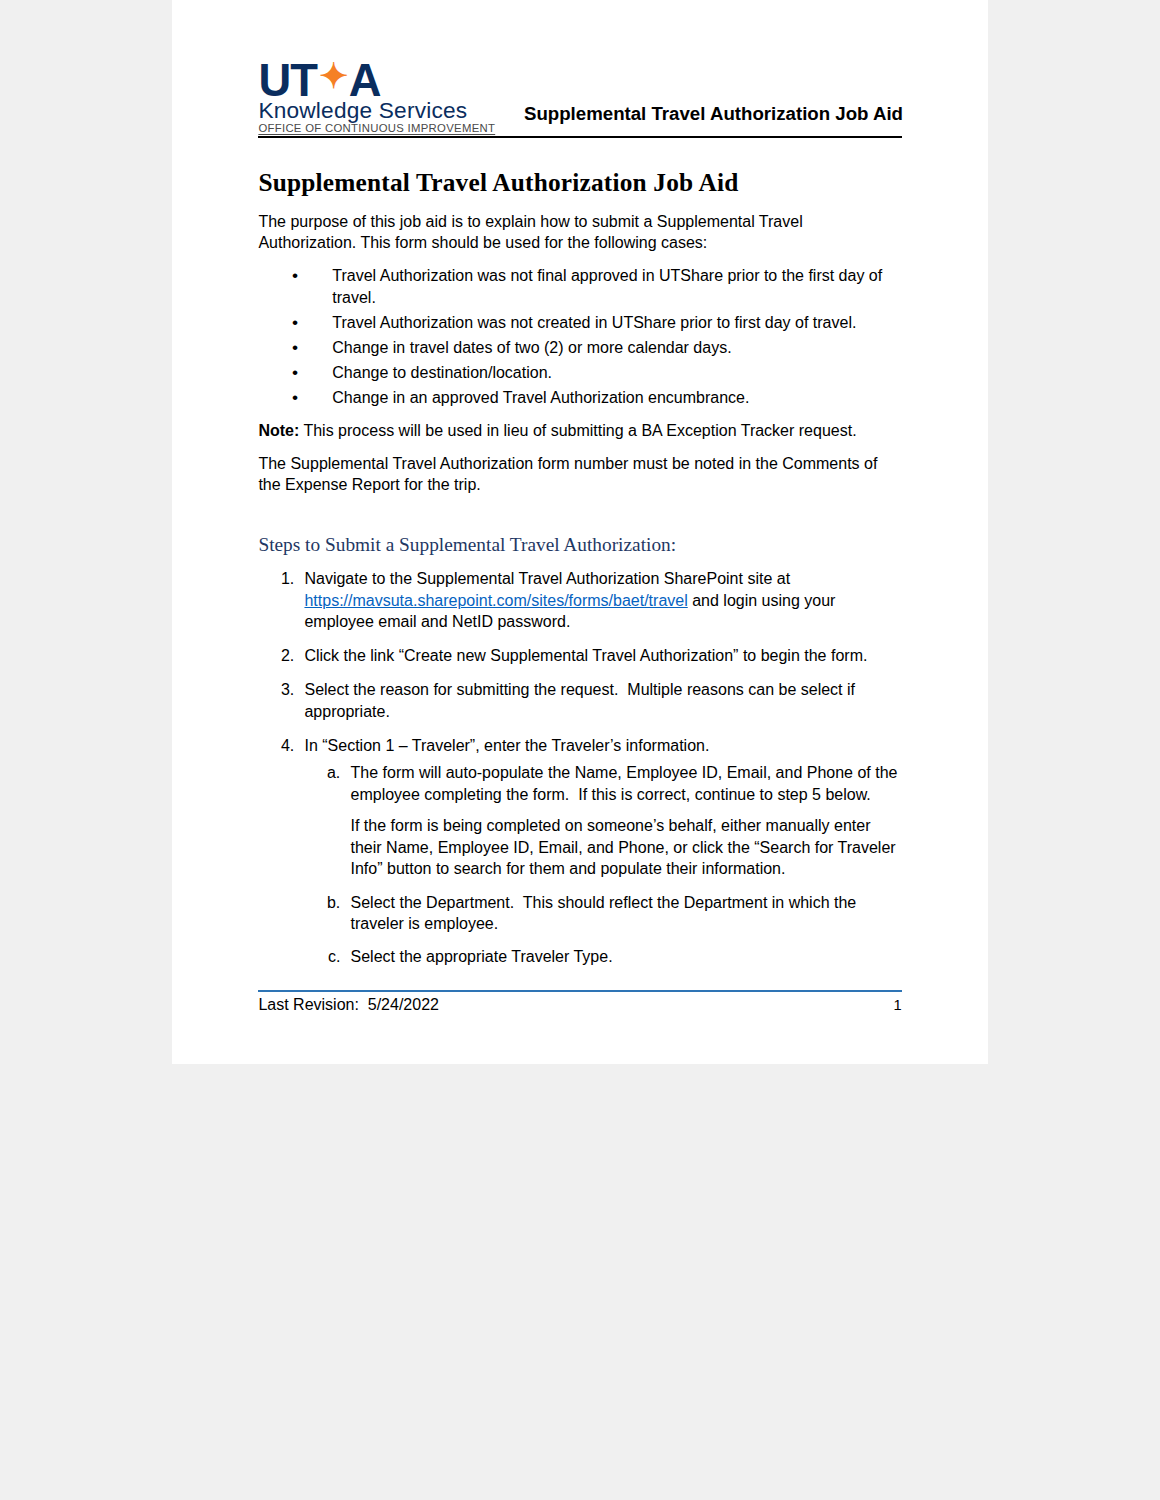UT✦A
Knowledge Services
OFFICE OF CONTINUOUS IMPROVEMENT
Supplemental Travel Authorization Job Aid
Supplemental Travel Authorization Job Aid
The purpose of this job aid is to explain how to submit a Supplemental Travel Authorization. This form should be used for the following cases:
Travel Authorization was not final approved in UTShare prior to the first day of travel.
Travel Authorization was not created in UTShare prior to first day of travel.
Change in travel dates of two (2) or more calendar days.
Change to destination/location.
Change in an approved Travel Authorization encumbrance.
Note: This process will be used in lieu of submitting a BA Exception Tracker request.
The Supplemental Travel Authorization form number must be noted in the Comments of the Expense Report for the trip.
Steps to Submit a Supplemental Travel Authorization:
Navigate to the Supplemental Travel Authorization SharePoint site at https://mavsuta.sharepoint.com/sites/forms/baet/travel and login using your employee email and NetID password.
Click the link “Create new Supplemental Travel Authorization” to begin the form.
Select the reason for submitting the request. Multiple reasons can be select if appropriate.
In “Section 1 – Traveler”, enter the Traveler’s information.
The form will auto-populate the Name, Employee ID, Email, and Phone of the employee completing the form. If this is correct, continue to step 5 below.
If the form is being completed on someone’s behalf, either manually enter their Name, Employee ID, Email, and Phone, or click the “Search for Traveler Info” button to search for them and populate their information.
Select the Department. This should reflect the Department in which the traveler is employee.
Select the appropriate Traveler Type.
Last Revision: 5/24/2022 1